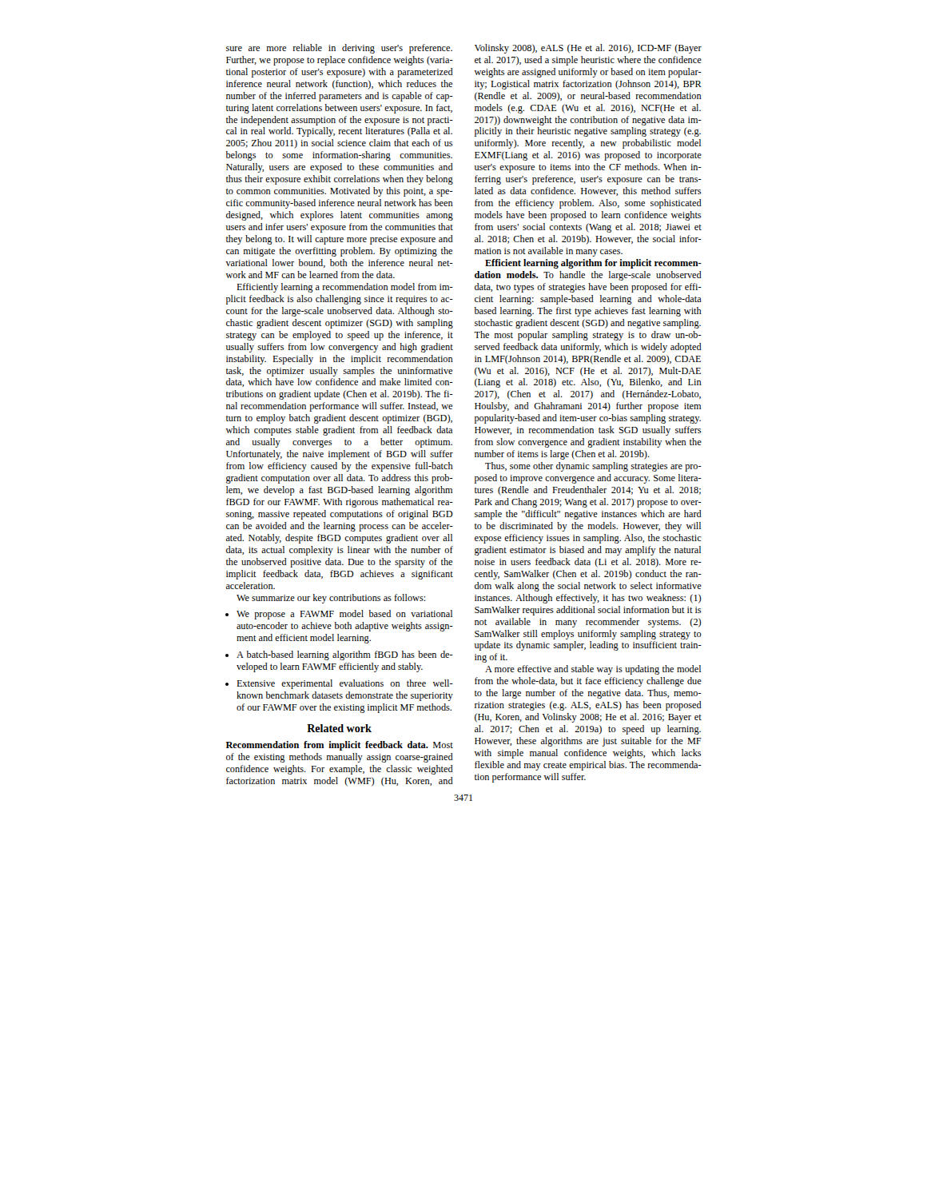sure are more reliable in deriving user's preference. Further, we propose to replace confidence weights (variational posterior of user's exposure) with a parameterized inference neural network (function), which reduces the number of the inferred parameters and is capable of capturing latent correlations between users' exposure. In fact, the independent assumption of the exposure is not practical in real world. Typically, recent literatures (Palla et al. 2005; Zhou 2011) in social science claim that each of us belongs to some information-sharing communities. Naturally, users are exposed to these communities and thus their exposure exhibit correlations when they belong to common communities. Motivated by this point, a specific community-based inference neural network has been designed, which explores latent communities among users and infer users' exposure from the communities that they belong to. It will capture more precise exposure and can mitigate the overfitting problem. By optimizing the variational lower bound, both the inference neural network and MF can be learned from the data.
Efficiently learning a recommendation model from implicit feedback is also challenging since it requires to account for the large-scale unobserved data. Although stochastic gradient descent optimizer (SGD) with sampling strategy can be employed to speed up the inference, it usually suffers from low convergency and high gradient instability. Especially in the implicit recommendation task, the optimizer usually samples the uninformative data, which have low confidence and make limited contributions on gradient update (Chen et al. 2019b). The final recommendation performance will suffer. Instead, we turn to employ batch gradient descent optimizer (BGD), which computes stable gradient from all feedback data and usually converges to a better optimum. Unfortunately, the naive implement of BGD will suffer from low efficiency caused by the expensive full-batch gradient computation over all data. To address this problem, we develop a fast BGD-based learning algorithm fBGD for our FAWMF. With rigorous mathematical reasoning, massive repeated computations of original BGD can be avoided and the learning process can be accelerated. Notably, despite fBGD computes gradient over all data, its actual complexity is linear with the number of the unobserved positive data. Due to the sparsity of the implicit feedback data, fBGD achieves a significant acceleration.
We summarize our key contributions as follows:
We propose a FAWMF model based on variational auto-encoder to achieve both adaptive weights assignment and efficient model learning.
A batch-based learning algorithm fBGD has been developed to learn FAWMF efficiently and stably.
Extensive experimental evaluations on three well-known benchmark datasets demonstrate the superiority of our FAWMF over the existing implicit MF methods.
Related work
Recommendation from implicit feedback data. Most of the existing methods manually assign coarse-grained confidence weights. For example, the classic weighted factorization matrix model (WMF) (Hu, Koren, and Volinsky 2008), eALS (He et al. 2016), ICD-MF (Bayer et al. 2017), used a simple heuristic where the confidence weights are assigned uniformly or based on item popularity; Logistical matrix factorization (Johnson 2014), BPR (Rendle et al. 2009), or neural-based recommendation models (e.g. CDAE (Wu et al. 2016), NCF(He et al. 2017)) downweight the contribution of negative data implicitly in their heuristic negative sampling strategy (e.g. uniformly). More recently, a new probabilistic model EXMF(Liang et al. 2016) was proposed to incorporate user's exposure to items into the CF methods. When inferring user's preference, user's exposure can be translated as data confidence. However, this method suffers from the efficiency problem. Also, some sophisticated models have been proposed to learn confidence weights from users' social contexts (Wang et al. 2018; Jiawei et al. 2018; Chen et al. 2019b). However, the social information is not available in many cases.
Efficient learning algorithm for implicit recommendation models. To handle the large-scale unobserved data, two types of strategies have been proposed for efficient learning: sample-based learning and whole-data based learning. The first type achieves fast learning with stochastic gradient descent (SGD) and negative sampling. The most popular sampling strategy is to draw un-observed feedback data uniformly, which is widely adopted in LMF(Johnson 2014), BPR(Rendle et al. 2009), CDAE (Wu et al. 2016), NCF (He et al. 2017), Mult-DAE (Liang et al. 2018) etc. Also, (Yu, Bilenko, and Lin 2017), (Chen et al. 2017) and (Hernández-Lobato, Houlsby, and Ghahramani 2014) further propose item popularity-based and item-user co-bias sampling strategy. However, in recommendation task SGD usually suffers from slow convergence and gradient instability when the number of items is large (Chen et al. 2019b).
Thus, some other dynamic sampling strategies are proposed to improve convergence and accuracy. Some literatures (Rendle and Freudenthaler 2014; Yu et al. 2018; Park and Chang 2019; Wang et al. 2017) propose to oversample the "difficult" negative instances which are hard to be discriminated by the models. However, they will expose efficiency issues in sampling. Also, the stochastic gradient estimator is biased and may amplify the natural noise in users feedback data (Li et al. 2018). More recently, SamWalker (Chen et al. 2019b) conduct the random walk along the social network to select informative instances. Although effectively, it has two weakness: (1) SamWalker requires additional social information but it is not available in many recommender systems. (2) SamWalker still employs uniformly sampling strategy to update its dynamic sampler, leading to insufficient training of it.
A more effective and stable way is updating the model from the whole-data, but it face efficiency challenge due to the large number of the negative data. Thus, memorization strategies (e.g. ALS, eALS) has been proposed (Hu, Koren, and Volinsky 2008; He et al. 2016; Bayer et al. 2017; Chen et al. 2019a) to speed up learning. However, these algorithms are just suitable for the MF with simple manual confidence weights, which lacks flexible and may create empirical bias. The recommendation performance will suffer.
3471